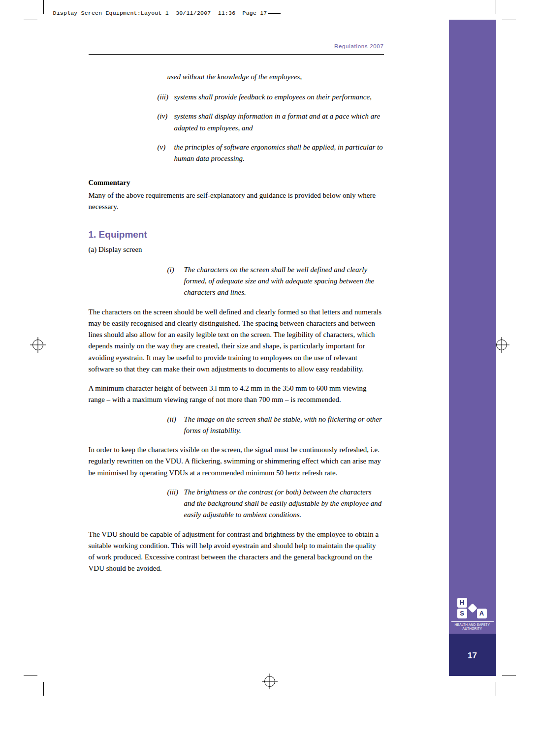Display Screen Equipment:Layout 1 30/11/2007 11:36 Page 17
Display Screen Equipment
H S A
HEALTH AND SAFETY
AUTHORITY
17
Regulations 2007
used without the knowledge of the employees,
(iii)
systems shall provide feedback to employees on their performance,
(iv)
systems shall display information in a format and at a pace which are adapted to employees, and
(v)
the principles of software ergonomics shall be applied, in particular to human data processing.
Commentary
Many of the above requirements are self-explanatory and guidance is provided below only where necessary.
1. Equipment
(a) Display screen
(i)
The characters on the screen shall be well defined and clearly formed, of adequate size and with adequate spacing between the characters and lines.
The characters on the screen should be well defined and clearly formed so that letters and numerals may be easily recognised and clearly distinguished. The spacing between characters and between lines should also allow for an easily legible text on the screen. The legibility of characters, which depends mainly on the way they are created, their size and shape, is particularly important for avoiding eyestrain. It may be useful to provide training to employees on the use of relevant software so that they can make their own adjustments to documents to allow easy readability.
A minimum character height of between 3.l mm to 4.2 mm in the 350 mm to 600 mm viewing range – with a maximum viewing range of not more than 700 mm – is recommended.
(ii)
The image on the screen shall be stable, with no flickering or other forms of instability.
In order to keep the characters visible on the screen, the signal must be continuously refreshed, i.e. regularly rewritten on the VDU. A flickering, swimming or shimmering effect which can arise may be minimised by operating VDUs at a recommended minimum 50 hertz refresh rate.
(iii)
The brightness or the contrast (or both) between the characters and the background shall be easily adjustable by the employee and easily adjustable to ambient conditions.
The VDU should be capable of adjustment for contrast and brightness by the employee to obtain a suitable working condition. This will help avoid eyestrain and should help to maintain the quality of work produced. Excessive contrast between the characters and the general background on the VDU should be avoided.